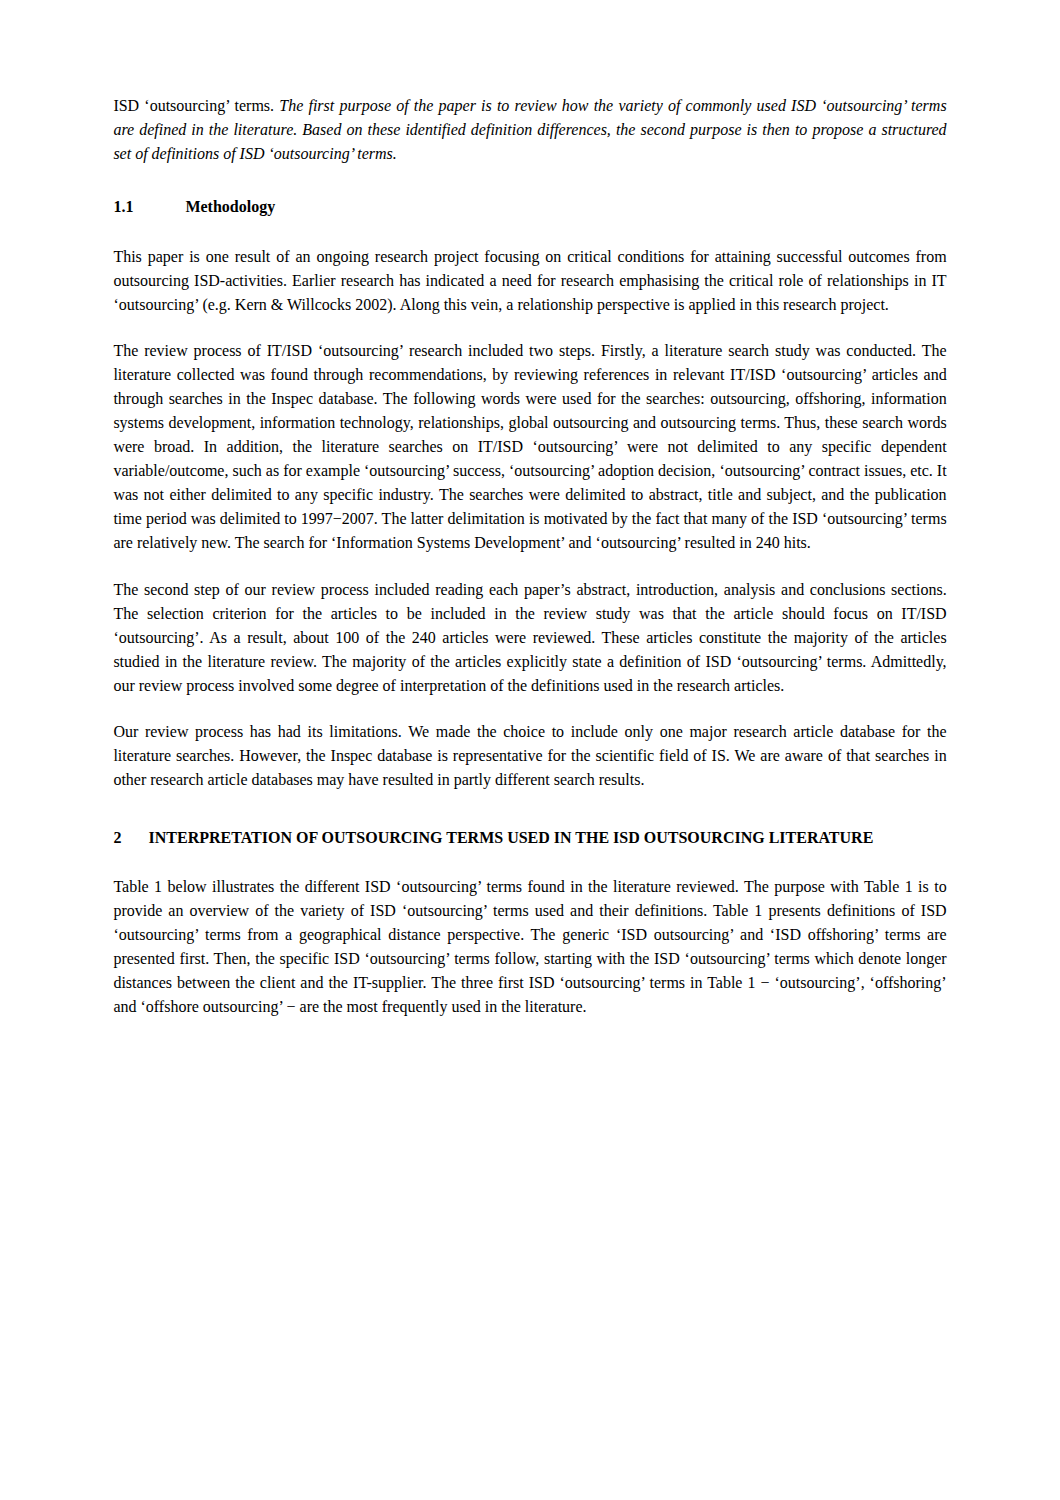ISD ‘outsourcing’ terms. The first purpose of the paper is to review how the variety of commonly used ISD ‘outsourcing’ terms are defined in the literature. Based on these identified definition differences, the second purpose is then to propose a structured set of definitions of ISD ‘outsourcing’ terms.
1.1 Methodology
This paper is one result of an ongoing research project focusing on critical conditions for attaining successful outcomes from outsourcing ISD-activities. Earlier research has indicated a need for research emphasising the critical role of relationships in IT ‘outsourcing’ (e.g. Kern & Willcocks 2002). Along this vein, a relationship perspective is applied in this research project.
The review process of IT/ISD ‘outsourcing’ research included two steps. Firstly, a literature search study was conducted. The literature collected was found through recommendations, by reviewing references in relevant IT/ISD ‘outsourcing’ articles and through searches in the Inspec database. The following words were used for the searches: outsourcing, offshoring, information systems development, information technology, relationships, global outsourcing and outsourcing terms. Thus, these search words were broad. In addition, the literature searches on IT/ISD ‘outsourcing’ were not delimited to any specific dependent variable/outcome, such as for example ‘outsourcing’ success, ‘outsourcing’ adoption decision, ‘outsourcing’ contract issues, etc. It was not either delimited to any specific industry. The searches were delimited to abstract, title and subject, and the publication time period was delimited to 1997−2007. The latter delimitation is motivated by the fact that many of the ISD ‘outsourcing’ terms are relatively new. The search for ‘Information Systems Development’ and ‘outsourcing’ resulted in 240 hits.
The second step of our review process included reading each paper’s abstract, introduction, analysis and conclusions sections. The selection criterion for the articles to be included in the review study was that the article should focus on IT/ISD ‘outsourcing’. As a result, about 100 of the 240 articles were reviewed. These articles constitute the majority of the articles studied in the literature review. The majority of the articles explicitly state a definition of ISD ‘outsourcing’ terms. Admittedly, our review process involved some degree of interpretation of the definitions used in the research articles.
Our review process has had its limitations. We made the choice to include only one major research article database for the literature searches. However, the Inspec database is representative for the scientific field of IS. We are aware of that searches in other research article databases may have resulted in partly different search results.
2 INTERPRETATION OF OUTSOURCING TERMS USED IN THE ISD OUTSOURCING LITERATURE
Table 1 below illustrates the different ISD ‘outsourcing’ terms found in the literature reviewed. The purpose with Table 1 is to provide an overview of the variety of ISD ‘outsourcing’ terms used and their definitions. Table 1 presents definitions of ISD ‘outsourcing’ terms from a geographical distance perspective. The generic ‘ISD outsourcing’ and ‘ISD offshoring’ terms are presented first. Then, the specific ISD ‘outsourcing’ terms follow, starting with the ISD ‘outsourcing’ terms which denote longer distances between the client and the IT-supplier. The three first ISD ‘outsourcing’ terms in Table 1 − ‘outsourcing’, ‘offshoring’ and ‘offshore outsourcing’ − are the most frequently used in the literature.